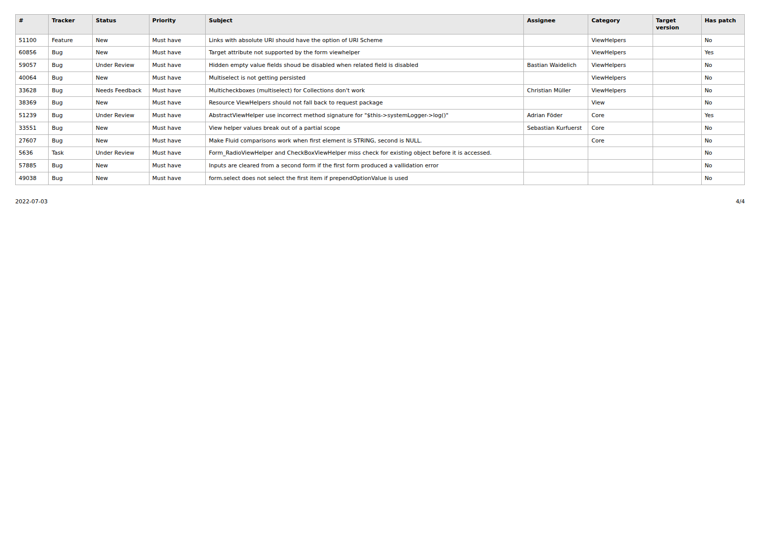| # | Tracker | Status | Priority | Subject | Assignee | Category | Target version | Has patch |
| --- | --- | --- | --- | --- | --- | --- | --- | --- |
| 51100 | Feature | New | Must have | Links with absolute URI should have the option of URI Scheme | | ViewHelpers | | No |
| 60856 | Bug | New | Must have | Target attribute not supported by the form viewhelper | | ViewHelpers | | Yes |
| 59057 | Bug | Under Review | Must have | Hidden empty value fields shoud be disabled when related field is disabled | Bastian Waidelich | ViewHelpers | | No |
| 40064 | Bug | New | Must have | Multiselect is not getting persisted | | ViewHelpers | | No |
| 33628 | Bug | Needs Feedback | Must have | Multicheckboxes (multiselect) for Collections don't work | Christian Müller | ViewHelpers | | No |
| 38369 | Bug | New | Must have | Resource ViewHelpers should not fall back to request package | | View | | No |
| 51239 | Bug | Under Review | Must have | AbstractViewHelper use incorrect method signature for "$this->systemLogger->log()" | Adrian Föder | Core | | Yes |
| 33551 | Bug | New | Must have | View helper values break out of a partial scope | Sebastian Kurfuerst | Core | | No |
| 27607 | Bug | New | Must have | Make Fluid comparisons work when first element is STRING, second is NULL. | | Core | | No |
| 5636 | Task | Under Review | Must have | Form_RadioViewHelper and CheckBoxViewHelper miss check for existing object before it is accessed. | | | | No |
| 57885 | Bug | New | Must have | Inputs are cleared from a second form if the first form produced a vallidation error | | | | No |
| 49038 | Bug | New | Must have | form.select does not select the first item if prependOptionValue is used | | | | No |
2022-07-03 4/4